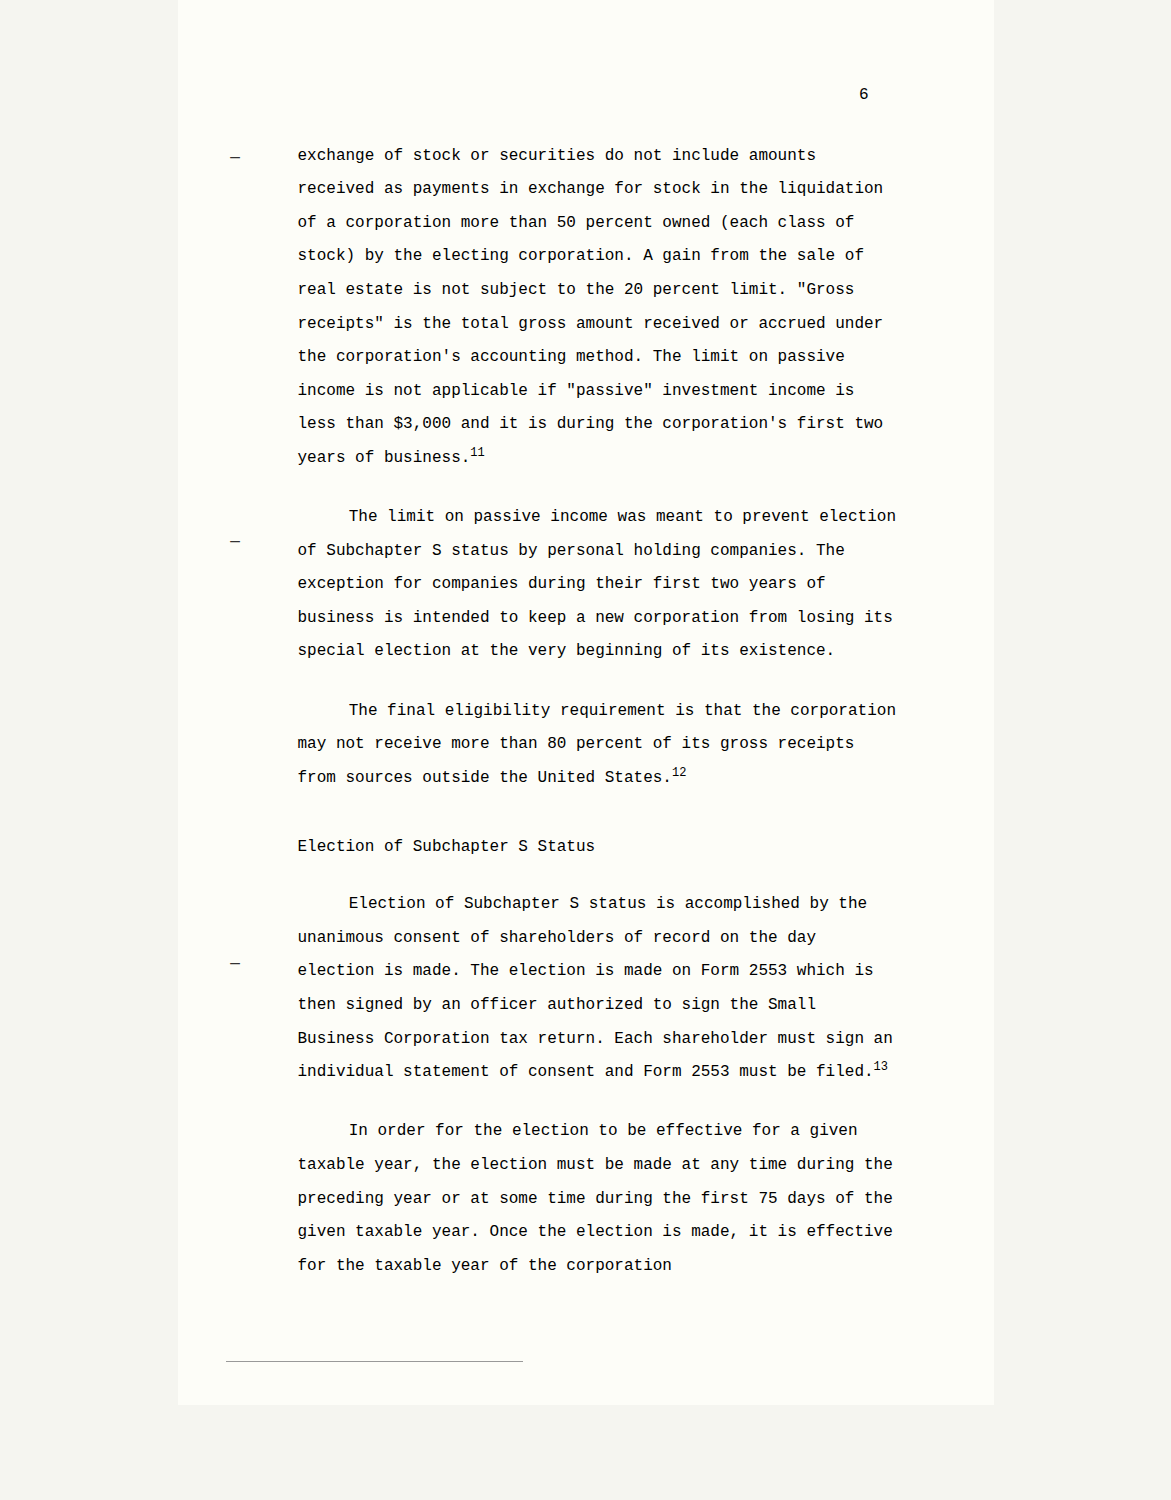6
— — —
exchange of stock or securities do not include amounts received as payments in exchange for stock in the liquidation of a corporation more than 50 percent owned (each class of stock) by the electing corporation. A gain from the sale of real estate is not subject to the 20 percent limit. "Gross receipts" is the total gross amount received or accrued under the corporation's accounting method. The limit on passive income is not applicable if "passive" investment income is less than $3,000 and it is during the corporation's first two years of business.11
The limit on passive income was meant to prevent election of Subchapter S status by personal holding companies. The exception for companies during their first two years of business is intended to keep a new corporation from losing its special election at the very beginning of its existence.
The final eligibility requirement is that the corporation may not receive more than 80 percent of its gross receipts from sources outside the United States.12
Election of Subchapter S Status
Election of Subchapter S status is accomplished by the unanimous consent of shareholders of record on the day election is made. The election is made on Form 2553 which is then signed by an officer authorized to sign the Small Business Corporation tax return. Each shareholder must sign an individual statement of consent and Form 2553 must be filed.13
In order for the election to be effective for a given taxable year, the election must be made at any time during the preceding year or at some time during the first 75 days of the given taxable year. Once the election is made, it is effective for the taxable year of the corporation